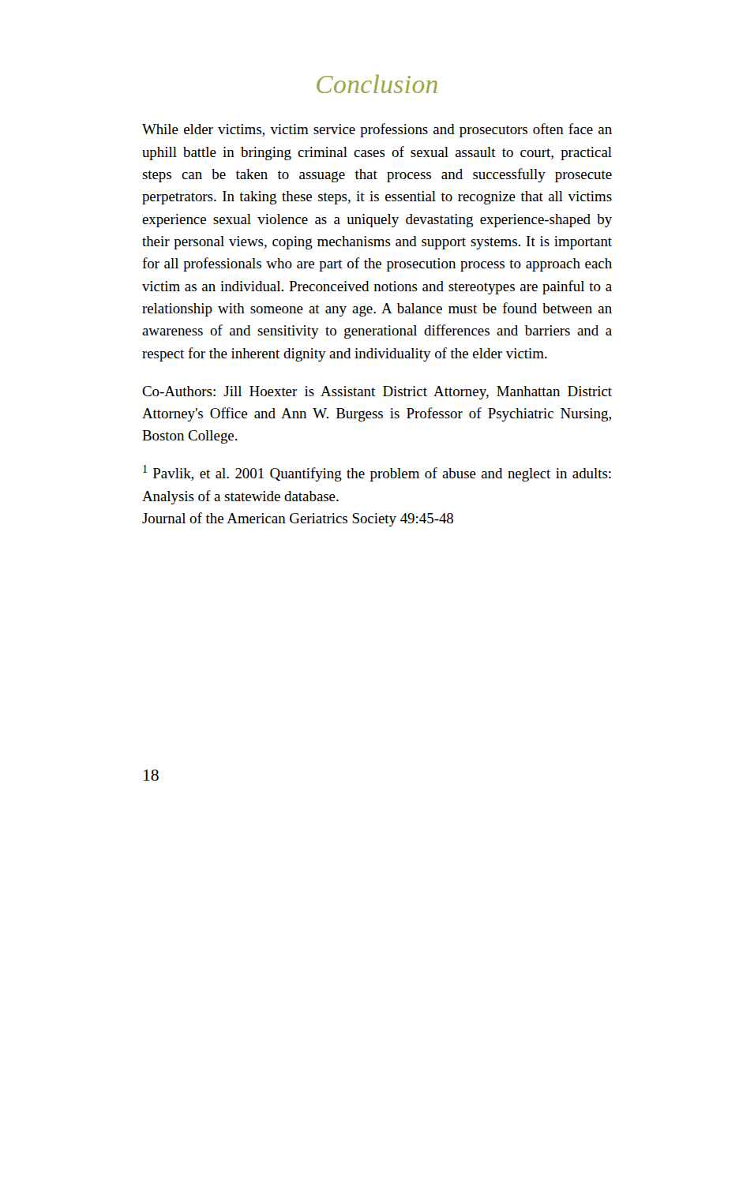Conclusion
While elder victims, victim service professions and prosecutors often face an uphill battle in bringing criminal cases of sexual assault to court, practical steps can be taken to assuage that process and successfully prosecute perpetrators. In taking these steps, it is essential to recognize that all victims experience sexual violence as a uniquely devastating experience-shaped by their personal views, coping mechanisms and support systems. It is important for all professionals who are part of the prosecution process to approach each victim as an individual. Preconceived notions and stereotypes are painful to a relationship with someone at any age. A balance must be found between an awareness of and sensitivity to generational differences and barriers and a respect for the inherent dignity and individuality of the elder victim.
Co-Authors: Jill Hoexter is Assistant District Attorney, Manhattan District Attorney's Office and Ann W. Burgess is Professor of Psychiatric Nursing, Boston College.
1 Pavlik, et al. 2001 Quantifying the problem of abuse and neglect in adults: Analysis of a statewide database.
Journal of the American Geriatrics Society 49:45-48
18